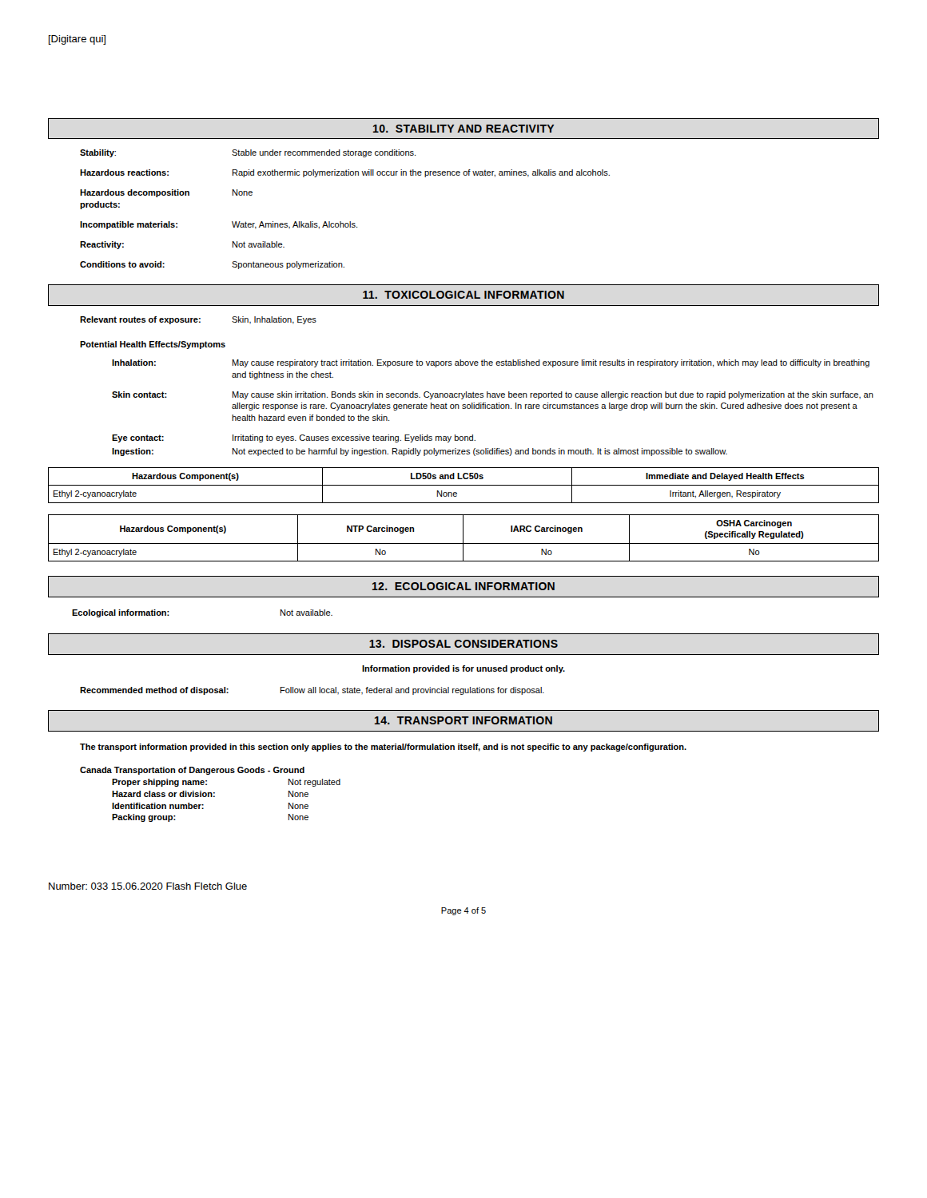[Digitare qui]
10. STABILITY AND REACTIVITY
Stability:
Stable under recommended storage conditions.
Hazardous reactions:
Rapid exothermic polymerization will occur in the presence of water, amines, alkalis and alcohols.
Hazardous decomposition products:
None
Incompatible materials:
Water, Amines, Alkalis, Alcohols.
Reactivity:
Not available.
Conditions to avoid:
Spontaneous polymerization.
11. TOXICOLOGICAL INFORMATION
Relevant routes of exposure:
Skin, Inhalation, Eyes
Potential Health Effects/Symptoms
Inhalation:
May cause respiratory tract irritation. Exposure to vapors above the established exposure limit results in respiratory irritation, which may lead to difficulty in breathing and tightness in the chest.
Skin contact:
May cause skin irritation. Bonds skin in seconds. Cyanoacrylates have been reported to cause allergic reaction but due to rapid polymerization at the skin surface, an allergic response is rare. Cyanoacrylates generate heat on solidification. In rare circumstances a large drop will burn the skin. Cured adhesive does not present a health hazard even if bonded to the skin.
Eye contact:
Irritating to eyes. Causes excessive tearing. Eyelids may bond.
Ingestion:
Not expected to be harmful by ingestion. Rapidly polymerizes (solidifies) and bonds in mouth. It is almost impossible to swallow.
| Hazardous Component(s) | LD50s and LC50s | Immediate and Delayed Health Effects |
| --- | --- | --- |
| Ethyl 2-cyanoacrylate | None | Irritant, Allergen, Respiratory |
| Hazardous Component(s) | NTP Carcinogen | IARC Carcinogen | OSHA Carcinogen (Specifically Regulated) |
| --- | --- | --- | --- |
| Ethyl 2-cyanoacrylate | No | No | No |
12. ECOLOGICAL INFORMATION
Ecological information:
Not available.
13. DISPOSAL CONSIDERATIONS
Information provided is for unused product only.
Recommended method of disposal:
Follow all local, state, federal and provincial regulations for disposal.
14. TRANSPORT INFORMATION
The transport information provided in this section only applies to the material/formulation itself, and is not specific to any package/configuration.
Canada Transportation of Dangerous Goods - Ground
Proper shipping name:
Not regulated
Hazard class or division:
None
Identification number:
None
Packing group:
None
Number: 033 15.06.2020 Flash Fletch Glue
Page 4 of 5